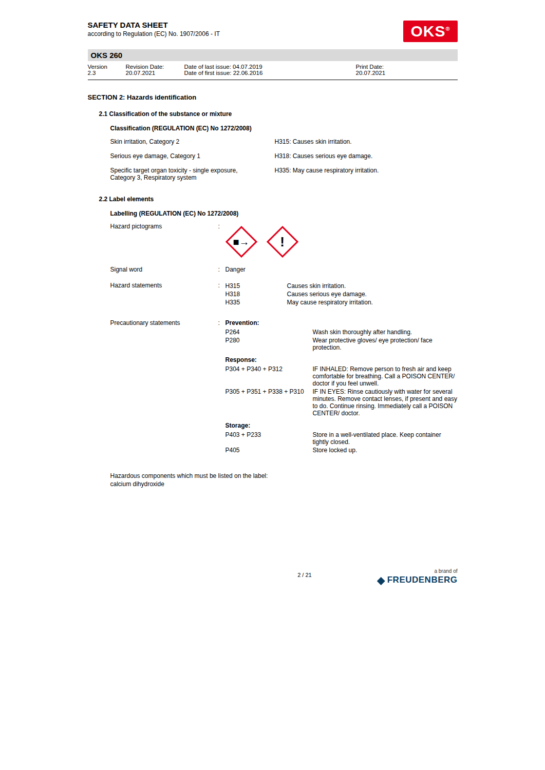SAFETY DATA SHEET
according to Regulation (EC) No. 1907/2006 - IT
OKS®
OKS 260
| Version 2.3 | Revision Date: 20.07.2021 | Date of last issue: 04.07.2019 Date of first issue: 22.06.2016 | Print Date: 20.07.2021 |
SECTION 2: Hazards identification
2.1 Classification of the substance or mixture
Classification (REGULATION (EC) No 1272/2008)
| Skin irritation, Category 2 | H315: Causes skin irritation. |
| Serious eye damage, Category 1 | H318: Causes serious eye damage. |
| Specific target organ toxicity - single exposure, Category 3, Respiratory system | H335: May cause respiratory irritation. |
2.2 Label elements
Labelling (REGULATION (EC) No 1272/2008)
| Hazard pictograms | : | ■→ ! |
| Signal word | : | Danger |
| Hazard statements | : | / H315 / Causes skin irritation. / / H318 / Causes serious eye damage. / / H335 / May cause respiratory irritation. / |
Precautionary statements
:
Prevention:
P264
Wash skin thoroughly after handling.
P280
Wear protective gloves/ eye protection/ face protection.
Response:
P304 + P340 + P312
IF INHALED: Remove person to fresh air and keep comfortable for breathing. Call a POISON CENTER/ doctor if you feel unwell.
P305 + P351 + P338 + P310
IF IN EYES: Rinse cautiously with water for several minutes. Remove contact lenses, if present and easy to do. Continue rinsing. Immediately call a POISON CENTER/ doctor.
Storage:
P403 + P233
Store in a well-ventilated place. Keep container tightly closed.
P405
Store locked up.
Hazardous components which must be listed on the label:
calcium dihydroxide
2 / 21
a brand of
FREUDENBERG